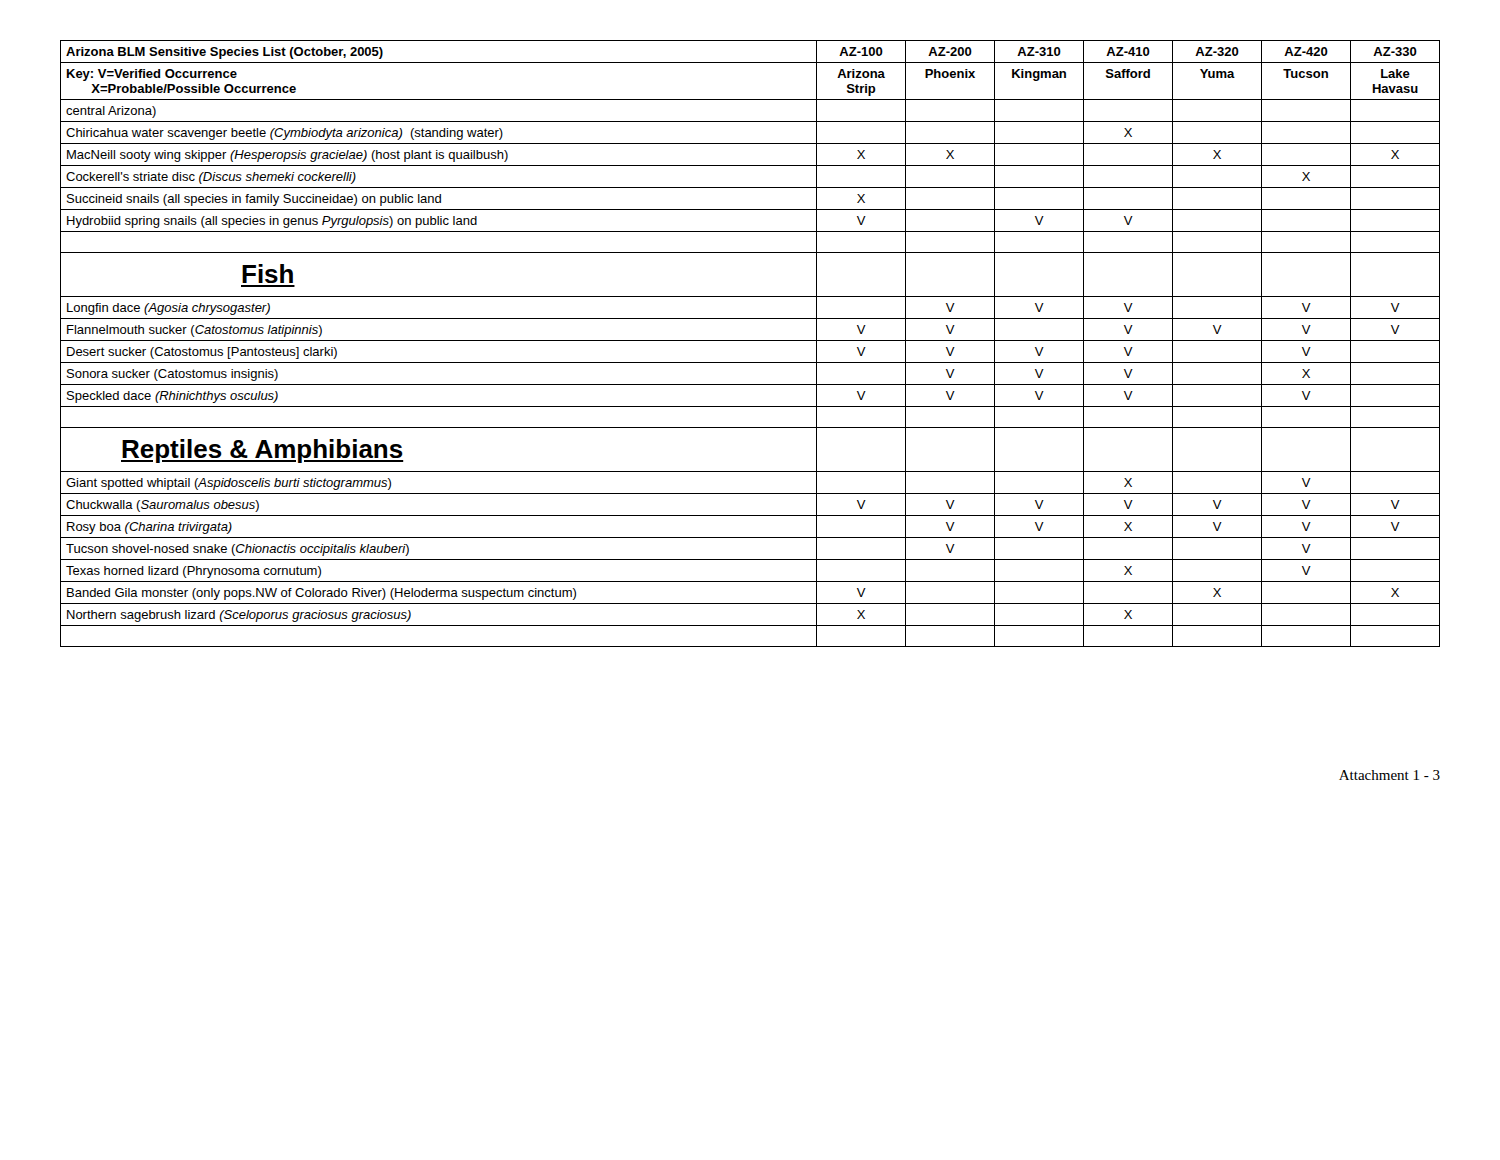| Arizona BLM Sensitive Species List (October, 2005) | AZ-100 | AZ-200 | AZ-310 | AZ-410 | AZ-320 | AZ-420 | AZ-330 |
| --- | --- | --- | --- | --- | --- | --- | --- |
| Key: V=Verified Occurrence X=Probable/Possible Occurrence | Arizona Strip | Phoenix | Kingman | Safford | Yuma | Tucson | Lake Havasu |
| central Arizona) | | | | | | | |
| Chiricahua water scavenger beetle (Cymbiodyta arizonica) (standing water) | | | | X | | | |
| MacNeill sooty wing skipper (Hesperopsis gracielae) (host plant is quailbush) | X | X | | | X | | X |
| Cockerell's striate disc (Discus shemeki cockerelli) | | | | | | X | |
| Succineid snails (all species in family Succineidae) on public land | X | | | | | | |
| Hydrobiid spring snails (all species in genus Pyrgulopsis ) on public land | V | | V | V | | | |
| Fish | | | | | | | |
| Longfin dace (Agosia chrysogaster) | | V | V | V | | V | V |
| Flannelmouth sucker ( Catostomus latipinnis ) | V | V | | V | V | V | V |
| Desert sucker (Catostomus [Pantosteus] clarki) | V | V | V | V | | V | |
| Sonora sucker (Catostomus insignis) | | V | V | V | | X | |
| Speckled dace (Rhinichthys osculus) | V | V | V | V | | V | |
| Reptiles & Amphibians | | | | | | | |
| Giant spotted whiptail ( Aspidoscelis burti stictogrammus ) | | | | X | | V | |
| Chuckwalla ( Sauromalus obesus ) | V | V | V | V | V | V | V |
| Rosy boa (Charina trivirgata) | | V | V | X | V | V | V |
| Tucson shovel-nosed snake ( Chionactis occipitalis klauberi ) | | V | | | | V | |
| Texas horned lizard (Phrynosoma cornutum) | | | | X | | V | |
| Banded Gila monster (only pops.NW of Colorado River) (Heloderma suspectum cinctum) | V | | | | X | | X |
| Northern sagebrush lizard (Sceloporus graciosus graciosus) | X | | | X | | | |
Attachment 1 - 3